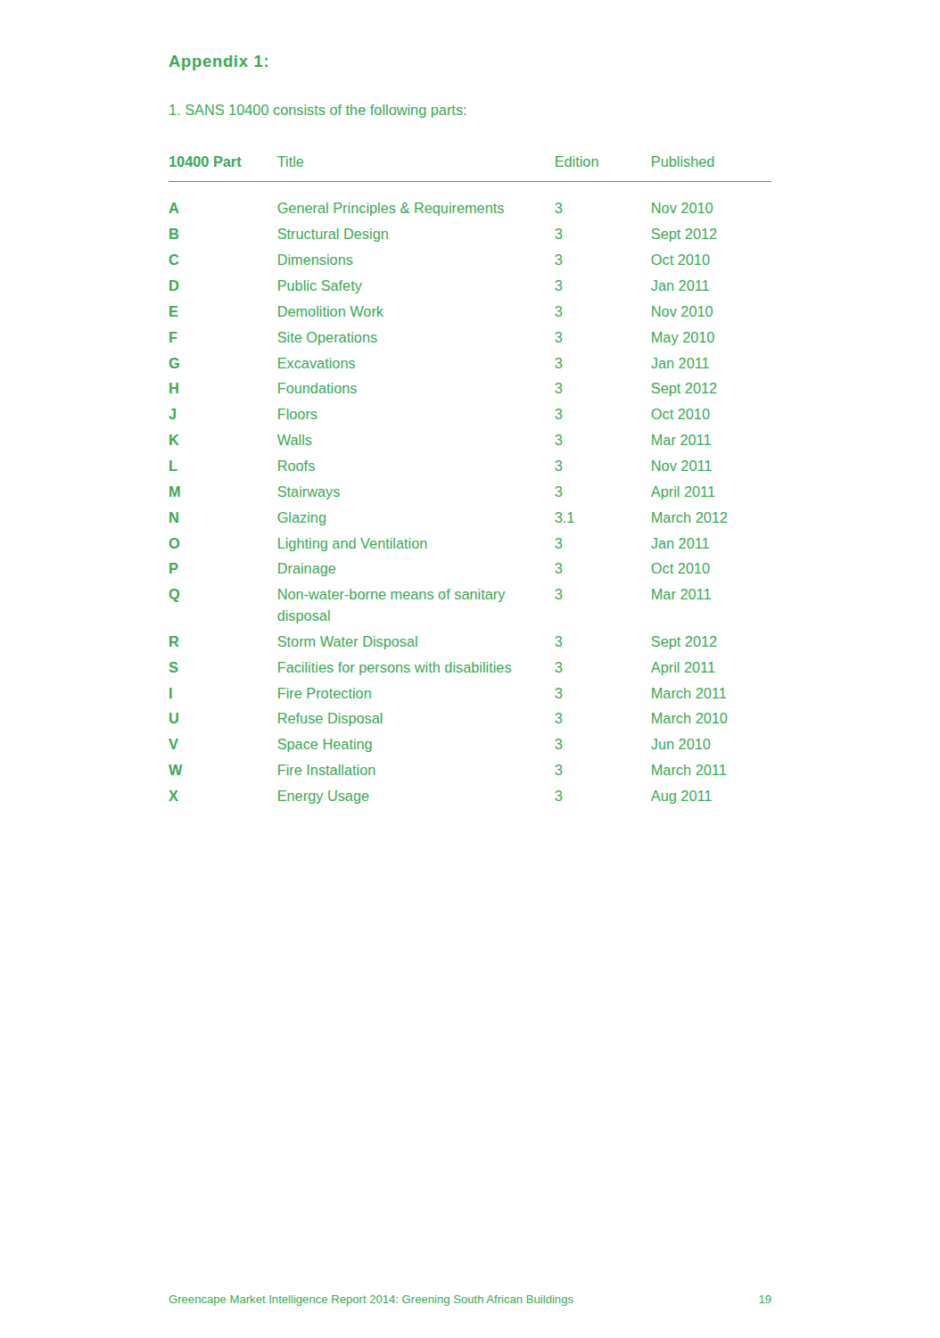Appendix 1:
1. SANS 10400 consists of the following parts:
| 10400 Part | Title | Edition | Published |
| --- | --- | --- | --- |
| A | General Principles & Requirements | 3 | Nov 2010 |
| B | Structural Design | 3 | Sept 2012 |
| C | Dimensions | 3 | Oct 2010 |
| D | Public Safety | 3 | Jan 2011 |
| E | Demolition Work | 3 | Nov 2010 |
| F | Site Operations | 3 | May 2010 |
| G | Excavations | 3 | Jan 2011 |
| H | Foundations | 3 | Sept 2012 |
| J | Floors | 3 | Oct 2010 |
| K | Walls | 3 | Mar 2011 |
| L | Roofs | 3 | Nov 2011 |
| M | Stairways | 3 | April 2011 |
| N | Glazing | 3.1 | March 2012 |
| O | Lighting and Ventilation | 3 | Jan 2011 |
| P | Drainage | 3 | Oct 2010 |
| Q | Non-water-borne means of sanitary disposal | 3 | Mar 2011 |
| R | Storm Water Disposal | 3 | Sept 2012 |
| S | Facilities for persons with disabilities | 3 | April 2011 |
| I | Fire Protection | 3 | March 2011 |
| U | Refuse Disposal | 3 | March 2010 |
| V | Space Heating | 3 | Jun 2010 |
| W | Fire Installation | 3 | March 2011 |
| X | Energy Usage | 3 | Aug 2011 |
Greencape Market Intelligence Report 2014: Greening South African Buildings 19